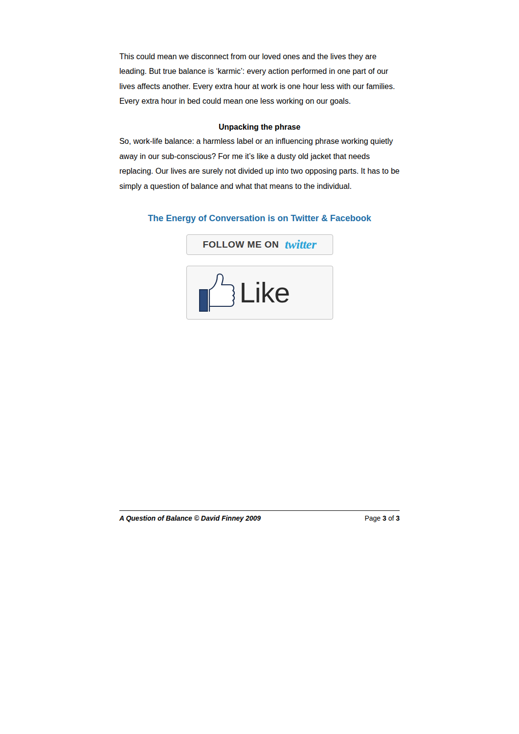This could mean we disconnect from our loved ones and the lives they are leading. But true balance is ‘karmic’: every action performed in one part of our lives affects another. Every extra hour at work is one hour less with our families. Every extra hour in bed could mean one less working on our goals.
Unpacking the phrase
So, work-life balance: a harmless label or an influencing phrase working quietly away in our sub-conscious? For me it’s like a dusty old jacket that needs replacing. Our lives are surely not divided up into two opposing parts. It has to be simply a question of balance and what that means to the individual.
The Energy of Conversation is on Twitter & Facebook
Follow me on twitter
Like
A Question of Balance © David Finney 2009
Page 3 of 3